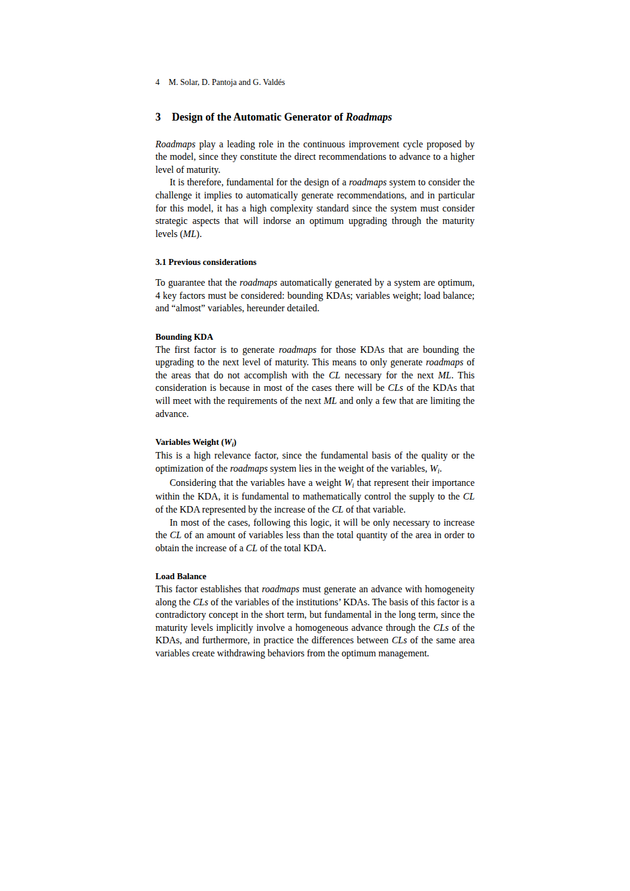4 M. Solar, D. Pantoja and G. Valdés
3 Design of the Automatic Generator of Roadmaps
Roadmaps play a leading role in the continuous improvement cycle proposed by the model, since they constitute the direct recommendations to advance to a higher level of maturity.
It is therefore, fundamental for the design of a roadmaps system to consider the challenge it implies to automatically generate recommendations, and in particular for this model, it has a high complexity standard since the system must consider strategic aspects that will indorse an optimum upgrading through the maturity levels (ML).
3.1 Previous considerations
To guarantee that the roadmaps automatically generated by a system are optimum, 4 key factors must be considered: bounding KDAs; variables weight; load balance; and “almost” variables, hereunder detailed.
Bounding KDA
The first factor is to generate roadmaps for those KDAs that are bounding the upgrading to the next level of maturity. This means to only generate roadmaps of the areas that do not accomplish with the CL necessary for the next ML. This consideration is because in most of the cases there will be CLs of the KDAs that will meet with the requirements of the next ML and only a few that are limiting the advance.
Variables Weight (Wi)
This is a high relevance factor, since the fundamental basis of the quality or the optimization of the roadmaps system lies in the weight of the variables, Wi.
Considering that the variables have a weight Wi that represent their importance within the KDA, it is fundamental to mathematically control the supply to the CL of the KDA represented by the increase of the CL of that variable.
In most of the cases, following this logic, it will be only necessary to increase the CL of an amount of variables less than the total quantity of the area in order to obtain the increase of a CL of the total KDA.
Load Balance
This factor establishes that roadmaps must generate an advance with homogeneity along the CLs of the variables of the institutions’ KDAs. The basis of this factor is a contradictory concept in the short term, but fundamental in the long term, since the maturity levels implicitly involve a homogeneous advance through the CLs of the KDAs, and furthermore, in practice the differences between CLs of the same area variables create withdrawing behaviors from the optimum management.